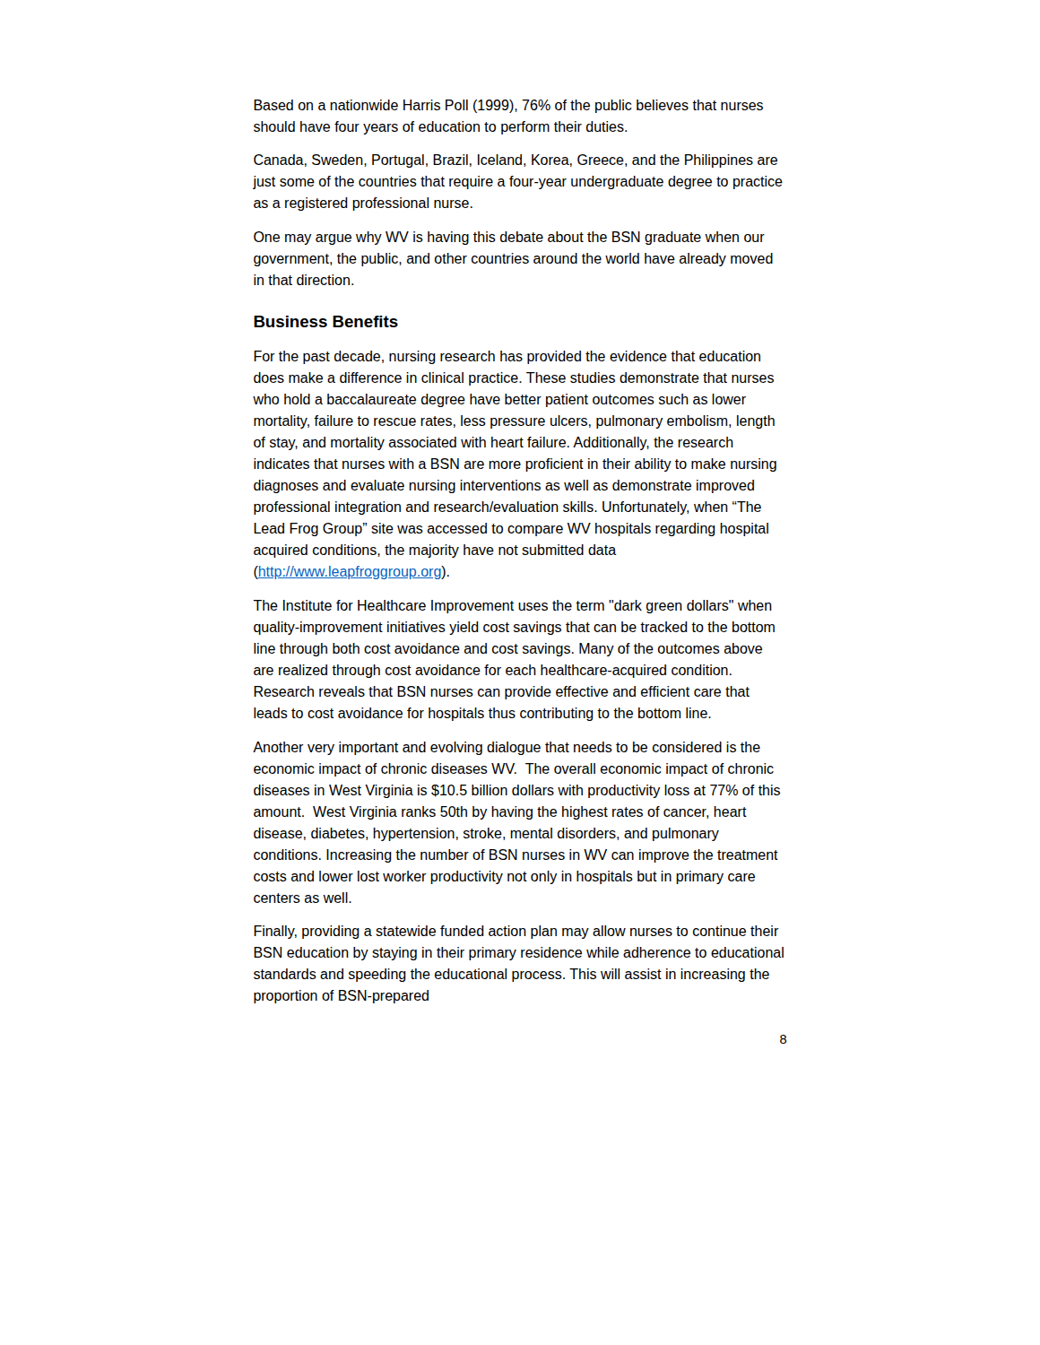Based on a nationwide Harris Poll (1999), 76% of the public believes that nurses should have four years of education to perform their duties.
Canada, Sweden, Portugal, Brazil, Iceland, Korea, Greece, and the Philippines are just some of the countries that require a four-year undergraduate degree to practice as a registered professional nurse.
One may argue why WV is having this debate about the BSN graduate when our government, the public, and other countries around the world have already moved in that direction.
Business Benefits
For the past decade, nursing research has provided the evidence that education does make a difference in clinical practice. These studies demonstrate that nurses who hold a baccalaureate degree have better patient outcomes such as lower mortality, failure to rescue rates, less pressure ulcers, pulmonary embolism, length of stay, and mortality associated with heart failure. Additionally, the research indicates that nurses with a BSN are more proficient in their ability to make nursing diagnoses and evaluate nursing interventions as well as demonstrate improved professional integration and research/evaluation skills. Unfortunately, when “The Lead Frog Group” site was accessed to compare WV hospitals regarding hospital acquired conditions, the majority have not submitted data (http://www.leapfroggroup.org).
The Institute for Healthcare Improvement uses the term "dark green dollars" when quality-improvement initiatives yield cost savings that can be tracked to the bottom line through both cost avoidance and cost savings. Many of the outcomes above are realized through cost avoidance for each healthcare-acquired condition. Research reveals that BSN nurses can provide effective and efficient care that leads to cost avoidance for hospitals thus contributing to the bottom line.
Another very important and evolving dialogue that needs to be considered is the economic impact of chronic diseases WV. The overall economic impact of chronic diseases in West Virginia is $10.5 billion dollars with productivity loss at 77% of this amount. West Virginia ranks 50th by having the highest rates of cancer, heart disease, diabetes, hypertension, stroke, mental disorders, and pulmonary conditions. Increasing the number of BSN nurses in WV can improve the treatment costs and lower lost worker productivity not only in hospitals but in primary care centers as well.
Finally, providing a statewide funded action plan may allow nurses to continue their BSN education by staying in their primary residence while adherence to educational standards and speeding the educational process. This will assist in increasing the proportion of BSN-prepared
8